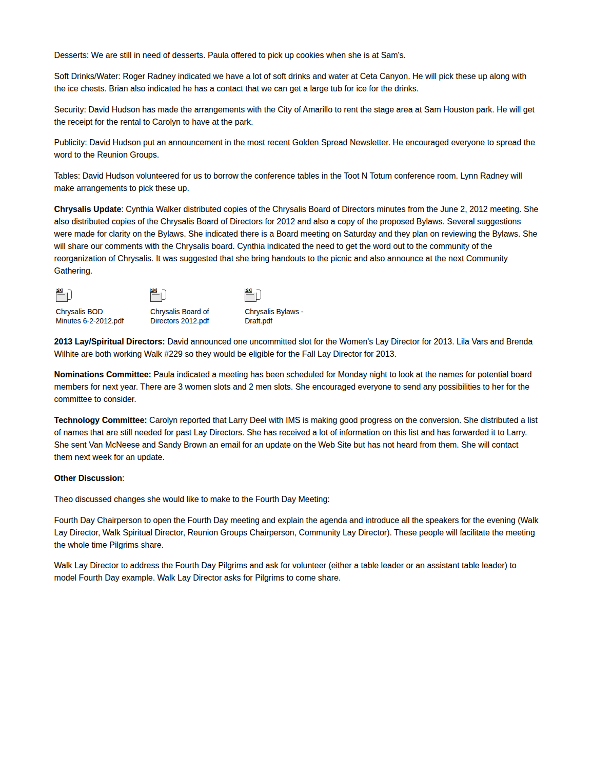Desserts: We are still in need of desserts. Paula offered to pick up cookies when she is at Sam's.
Soft Drinks/Water: Roger Radney indicated we have a lot of soft drinks and water at Ceta Canyon. He will pick these up along with the ice chests. Brian also indicated he has a contact that we can get a large tub for ice for the drinks.
Security: David Hudson has made the arrangements with the City of Amarillo to rent the stage area at Sam Houston park. He will get the receipt for the rental to Carolyn to have at the park.
Publicity: David Hudson put an announcement in the most recent Golden Spread Newsletter. He encouraged everyone to spread the word to the Reunion Groups.
Tables: David Hudson volunteered for us to borrow the conference tables in the Toot N Totum conference room. Lynn Radney will make arrangements to pick these up.
Chrysalis Update: Cynthia Walker distributed copies of the Chrysalis Board of Directors minutes from the June 2, 2012 meeting. She also distributed copies of the Chrysalis Board of Directors for 2012 and also a copy of the proposed Bylaws. Several suggestions were made for clarity on the Bylaws. She indicated there is a Board meeting on Saturday and they plan on reviewing the Bylaws. She will share our comments with the Chrysalis board. Cynthia indicated the need to get the word out to the community of the reorganization of Chrysalis. It was suggested that she bring handouts to the picnic and also announce at the next Community Gathering.
PDF Chrysalis BOD Minutes 6-2-2012.pdf
PDF Chrysalis Board of Directors 2012.pdf
PDF Chrysalis Bylaws - Draft.pdf
2013 Lay/Spiritual Directors: David announced one uncommitted slot for the Women's Lay Director for 2013. Lila Vars and Brenda Wilhite are both working Walk #229 so they would be eligible for the Fall Lay Director for 2013.
Nominations Committee: Paula indicated a meeting has been scheduled for Monday night to look at the names for potential board members for next year. There are 3 women slots and 2 men slots. She encouraged everyone to send any possibilities to her for the committee to consider.
Technology Committee: Carolyn reported that Larry Deel with IMS is making good progress on the conversion. She distributed a list of names that are still needed for past Lay Directors. She has received a lot of information on this list and has forwarded it to Larry. She sent Van McNeese and Sandy Brown an email for an update on the Web Site but has not heard from them. She will contact them next week for an update.
Other Discussion:
Theo discussed changes she would like to make to the Fourth Day Meeting:
Fourth Day Chairperson to open the Fourth Day meeting and explain the agenda and introduce all the speakers for the evening (Walk Lay Director, Walk Spiritual Director, Reunion Groups Chairperson, Community Lay Director). These people will facilitate the meeting the whole time Pilgrims share.
Walk Lay Director to address the Fourth Day Pilgrims and ask for volunteer (either a table leader or an assistant table leader) to model Fourth Day example. Walk Lay Director asks for Pilgrims to come share.